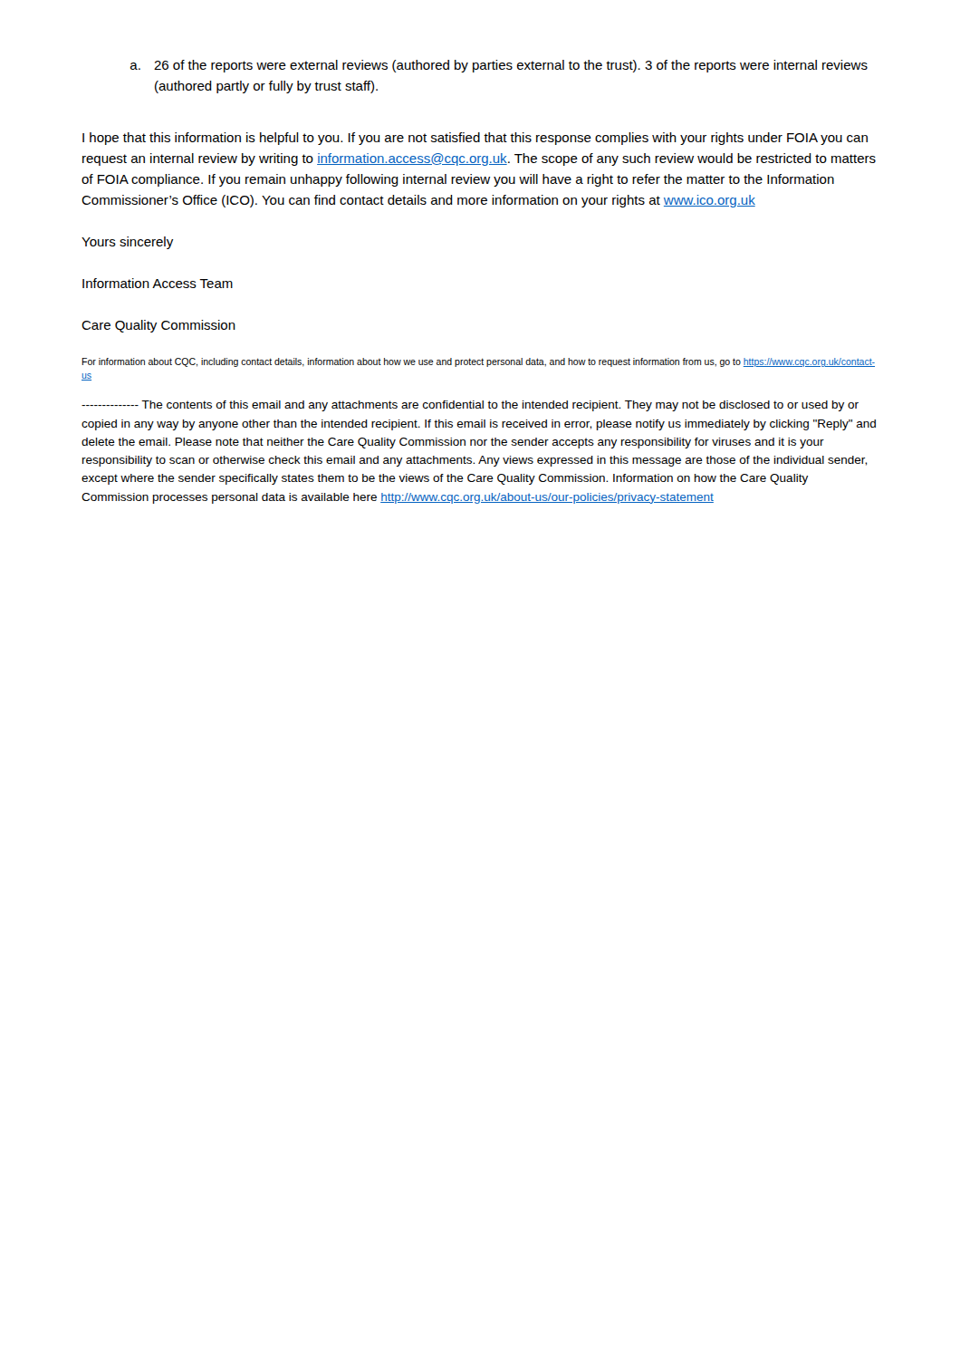26 of the reports were external reviews (authored by parties external to the trust). 3 of the reports were internal reviews (authored partly or fully by trust staff).
I hope that this information is helpful to you. If you are not satisfied that this response complies with your rights under FOIA you can request an internal review by writing to information.access@cqc.org.uk. The scope of any such review would be restricted to matters of FOIA compliance. If you remain unhappy following internal review you will have a right to refer the matter to the Information Commissioner’s Office (ICO). You can find contact details and more information on your rights at www.ico.org.uk
Yours sincerely
Information Access Team
Care Quality Commission
For information about CQC, including contact details, information about how we use and protect personal data, and how to request information from us, go to https://www.cqc.org.uk/contact-us
-------------- The contents of this email and any attachments are confidential to the intended recipient. They may not be disclosed to or used by or copied in any way by anyone other than the intended recipient. If this email is received in error, please notify us immediately by clicking "Reply" and delete the email. Please note that neither the Care Quality Commission nor the sender accepts any responsibility for viruses and it is your responsibility to scan or otherwise check this email and any attachments. Any views expressed in this message are those of the individual sender, except where the sender specifically states them to be the views of the Care Quality Commission. Information on how the Care Quality Commission processes personal data is available here http://www.cqc.org.uk/about-us/our-policies/privacy-statement